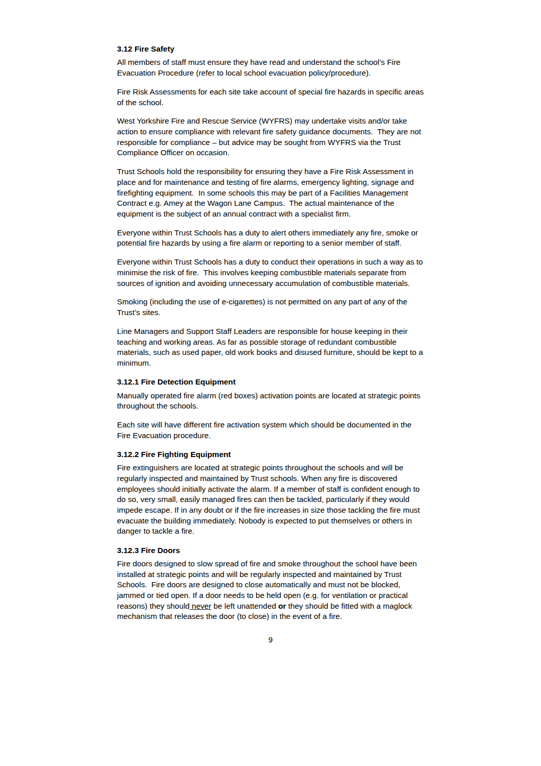3.12 Fire Safety
All members of staff must ensure they have read and understand the school’s Fire Evacuation Procedure (refer to local school evacuation policy/procedure).
Fire Risk Assessments for each site take account of special fire hazards in specific areas of the school.
West Yorkshire Fire and Rescue Service (WYFRS) may undertake visits and/or take action to ensure compliance with relevant fire safety guidance documents. They are not responsible for compliance – but advice may be sought from WYFRS via the Trust Compliance Officer on occasion.
Trust Schools hold the responsibility for ensuring they have a Fire Risk Assessment in place and for maintenance and testing of fire alarms, emergency lighting, signage and firefighting equipment. In some schools this may be part of a Facilities Management Contract e.g. Amey at the Wagon Lane Campus. The actual maintenance of the equipment is the subject of an annual contract with a specialist firm.
Everyone within Trust Schools has a duty to alert others immediately any fire, smoke or potential fire hazards by using a fire alarm or reporting to a senior member of staff.
Everyone within Trust Schools has a duty to conduct their operations in such a way as to minimise the risk of fire. This involves keeping combustible materials separate from sources of ignition and avoiding unnecessary accumulation of combustible materials.
Smoking (including the use of e-cigarettes) is not permitted on any part of any of the Trust’s sites.
Line Managers and Support Staff Leaders are responsible for house keeping in their teaching and working areas. As far as possible storage of redundant combustible materials, such as used paper, old work books and disused furniture, should be kept to a minimum.
3.12.1 Fire Detection Equipment
Manually operated fire alarm (red boxes) activation points are located at strategic points throughout the schools.
Each site will have different fire activation system which should be documented in the Fire Evacuation procedure.
3.12.2 Fire Fighting Equipment
Fire extinguishers are located at strategic points throughout the schools and will be regularly inspected and maintained by Trust schools. When any fire is discovered employees should initially activate the alarm. If a member of staff is confident enough to do so, very small, easily managed fires can then be tackled, particularly if they would impede escape. If in any doubt or if the fire increases in size those tackling the fire must evacuate the building immediately. Nobody is expected to put themselves or others in danger to tackle a fire.
3.12.3 Fire Doors
Fire doors designed to slow spread of fire and smoke throughout the school have been installed at strategic points and will be regularly inspected and maintained by Trust Schools. Fire doors are designed to close automatically and must not be blocked, jammed or tied open. If a door needs to be held open (e.g. for ventilation or practical reasons) they should never be left unattended or they should be fitted with a maglock mechanism that releases the door (to close) in the event of a fire.
9